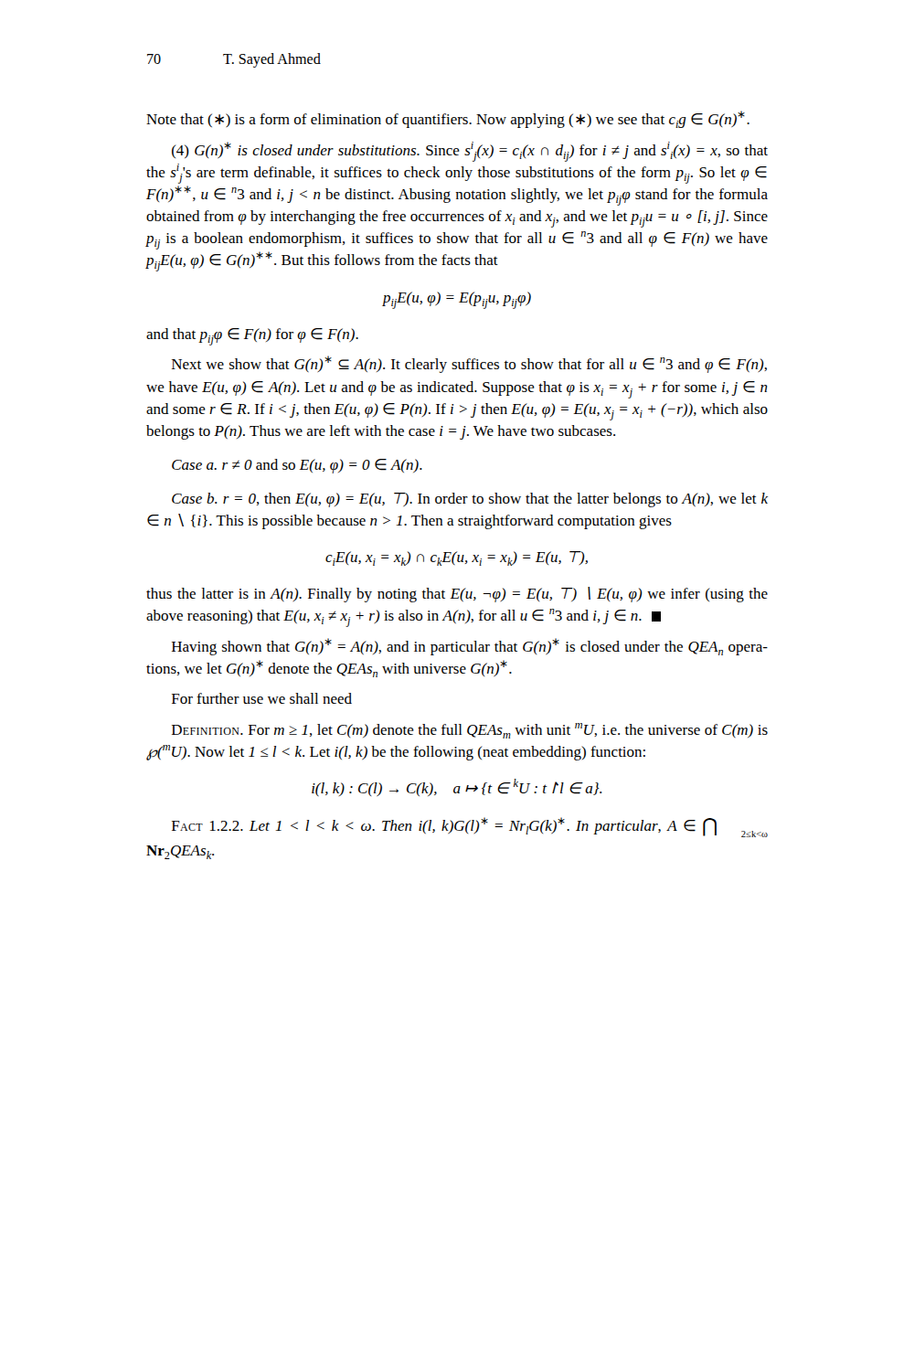70 T. Sayed Ahmed
Note that (∗) is a form of elimination of quantifiers. Now applying (∗) we see that cig ∈ G(n)∗.
(4) G(n)∗ is closed under substitutions. Since sij(x) = ci(x ∩ dij) for i ≠ j and sii(x) = x, so that the sij's are term definable, it suffices to check only those substitutions of the form pij. So let φ ∈ F(n)∗∗, u ∈ n3 and i, j < n be distinct. Abusing notation slightly, we let pijφ stand for the formula obtained from φ by interchanging the free occurrences of xi and xj, and we let piju = u ∘ [i, j]. Since pij is a boolean endomorphism, it suffices to show that for all u ∈ n3 and all φ ∈ F(n) we have pijE(u, φ) ∈ G(n)∗∗. But this follows from the facts that
pijE(u, φ) = E(piju, pijφ)
and that pijφ ∈ F(n) for φ ∈ F(n).
Next we show that G(n)∗ ⊆ A(n). It clearly suffices to show that for all u ∈ n3 and φ ∈ F(n), we have E(u, φ) ∈ A(n). Let u and φ be as indicated. Suppose that φ is xi = xj + r for some i, j ∈ n and some r ∈ R. If i < j, then E(u, φ) ∈ P(n). If i > j then E(u, φ) = E(u, xj = xi + (−r)), which also belongs to P(n). Thus we are left with the case i = j. We have two subcases.
Case a. r ≠ 0 and so E(u, φ) = 0 ∈ A(n).
Case b. r = 0, then E(u, φ) = E(u, ⊤). In order to show that the latter belongs to A(n), we let k ∈ n ∖ {i}. This is possible because n > 1. Then a straightforward computation gives
ciE(u, xi = xk) ∩ ckE(u, xi = xk) = E(u, ⊤),
thus the latter is in A(n). Finally by noting that E(u, ¬φ) = E(u, ⊤) ∖ E(u, φ) we infer (using the above reasoning) that E(u, xi ≠ xj + r) is also in A(n), for all u ∈ n3 and i, j ∈ n.
Having shown that G(n)∗ = A(n), and in particular that G(n)∗ is closed under the QEAn operations, we let G(n)∗ denote the QEAsn with universe G(n)∗.
For further use we shall need
Definition. For m ≥ 1, let C(m) denote the full QEAsm with unit mU, i.e. the universe of C(m) is ℘(mU). Now let 1 ≤ l < k. Let i(l, k) be the following (neat embedding) function:
i(l, k) : C(l) → C(k), a ↦ {t ∈ kU : t↾l ∈ a}.
Fact 1.2.2. Let 1 < l < k < ω. Then i(l, k) G(l)∗ = Nrl G(k)∗. In particular, A ∈ ⋂2≤k<ω Nr2QEAsk.